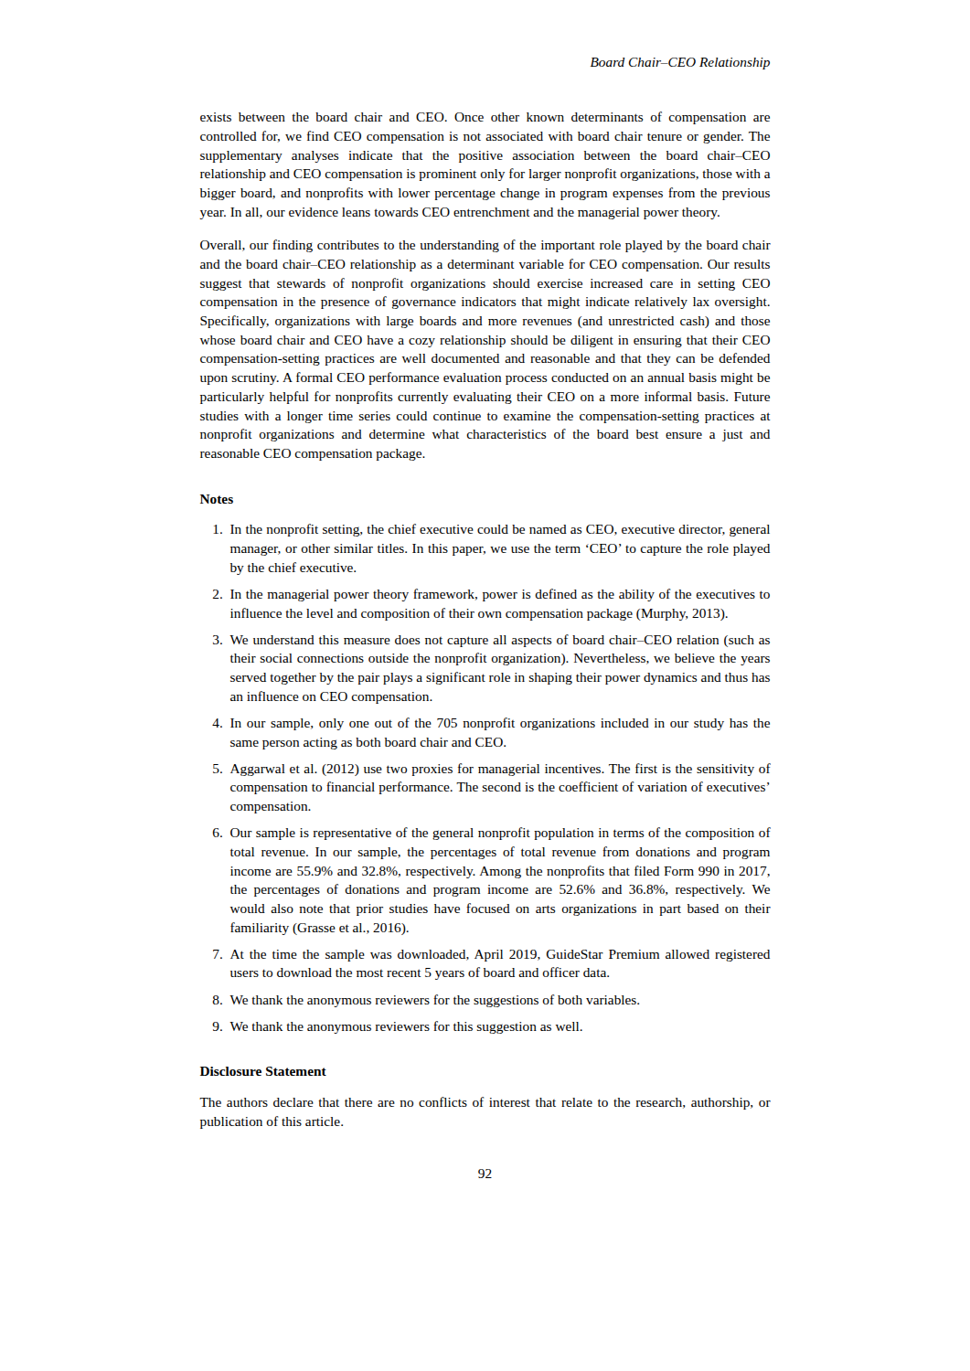Board Chair–CEO Relationship
exists between the board chair and CEO. Once other known determinants of compensation are controlled for, we find CEO compensation is not associated with board chair tenure or gender. The supplementary analyses indicate that the positive association between the board chair–CEO relationship and CEO compensation is prominent only for larger nonprofit organizations, those with a bigger board, and nonprofits with lower percentage change in program expenses from the previous year. In all, our evidence leans towards CEO entrenchment and the managerial power theory.
Overall, our finding contributes to the understanding of the important role played by the board chair and the board chair–CEO relationship as a determinant variable for CEO compensation. Our results suggest that stewards of nonprofit organizations should exercise increased care in setting CEO compensation in the presence of governance indicators that might indicate relatively lax oversight. Specifically, organizations with large boards and more revenues (and unrestricted cash) and those whose board chair and CEO have a cozy relationship should be diligent in ensuring that their CEO compensation-setting practices are well documented and reasonable and that they can be defended upon scrutiny. A formal CEO performance evaluation process conducted on an annual basis might be particularly helpful for nonprofits currently evaluating their CEO on a more informal basis. Future studies with a longer time series could continue to examine the compensation-setting practices at nonprofit organizations and determine what characteristics of the board best ensure a just and reasonable CEO compensation package.
Notes
In the nonprofit setting, the chief executive could be named as CEO, executive director, general manager, or other similar titles. In this paper, we use the term ‘CEO’ to capture the role played by the chief executive.
In the managerial power theory framework, power is defined as the ability of the executives to influence the level and composition of their own compensation package (Murphy, 2013).
We understand this measure does not capture all aspects of board chair–CEO relation (such as their social connections outside the nonprofit organization). Nevertheless, we believe the years served together by the pair plays a significant role in shaping their power dynamics and thus has an influence on CEO compensation.
In our sample, only one out of the 705 nonprofit organizations included in our study has the same person acting as both board chair and CEO.
Aggarwal et al. (2012) use two proxies for managerial incentives. The first is the sensitivity of compensation to financial performance. The second is the coefficient of variation of executives’ compensation.
Our sample is representative of the general nonprofit population in terms of the composition of total revenue. In our sample, the percentages of total revenue from donations and program income are 55.9% and 32.8%, respectively. Among the nonprofits that filed Form 990 in 2017, the percentages of donations and program income are 52.6% and 36.8%, respectively. We would also note that prior studies have focused on arts organizations in part based on their familiarity (Grasse et al., 2016).
At the time the sample was downloaded, April 2019, GuideStar Premium allowed registered users to download the most recent 5 years of board and officer data.
We thank the anonymous reviewers for the suggestions of both variables.
We thank the anonymous reviewers for this suggestion as well.
Disclosure Statement
The authors declare that there are no conflicts of interest that relate to the research, authorship, or publication of this article.
92